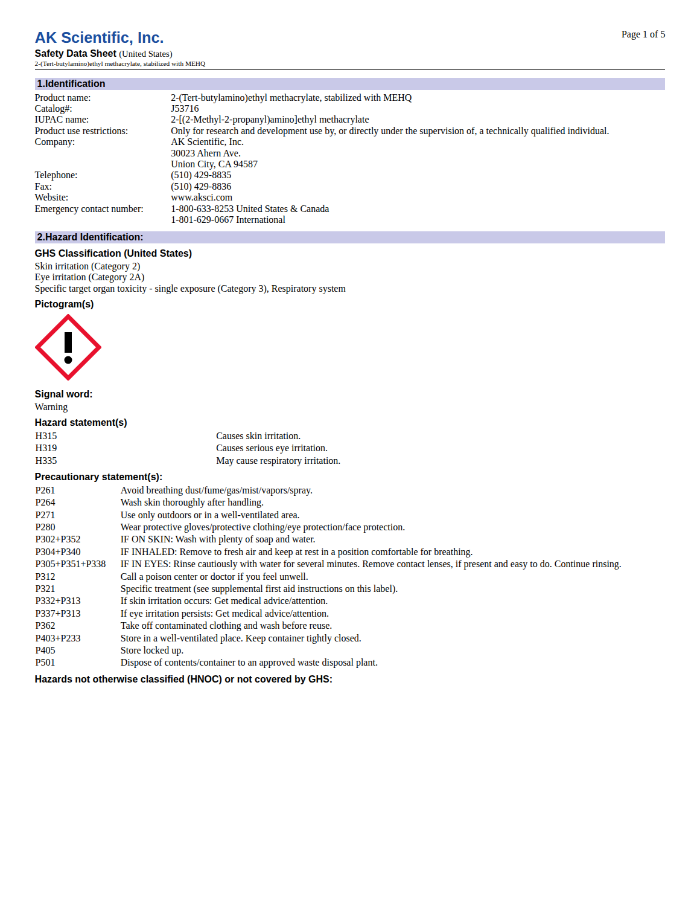Page 1 of 5
AK Scientific, Inc.
Safety Data Sheet (United States)
2-(Tert-butylamino)ethyl methacrylate, stabilized with MEHQ
1.Identification
| Product name: | 2-(Tert-butylamino)ethyl methacrylate, stabilized with MEHQ |
| Catalog#: | J53716 |
| IUPAC name: | 2-[(2-Methyl-2-propanyl)amino]ethyl methacrylate |
| Product use restrictions: | Only for research and development use by, or directly under the supervision of, a technically qualified individual. |
| Company: | AK Scientific, Inc. 30023 Ahern Ave. Union City, CA 94587 |
| Telephone: | (510) 429-8835 |
| Fax: | (510) 429-8836 |
| Website: | www.aksci.com |
| Emergency contact number: | 1-800-633-8253 United States & Canada 1-801-629-0667 International |
2.Hazard Identification:
GHS Classification (United States)
Skin irritation (Category 2)
Eye irritation (Category 2A)
Specific target organ toxicity - single exposure (Category 3), Respiratory system
Pictogram(s)
Signal word:
Warning
Hazard statement(s)
| H315 | Causes skin irritation. |
| H319 | Causes serious eye irritation. |
| H335 | May cause respiratory irritation. |
Precautionary statement(s):
| P261 | Avoid breathing dust/fume/gas/mist/vapors/spray. |
| P264 | Wash skin thoroughly after handling. |
| P271 | Use only outdoors or in a well-ventilated area. |
| P280 | Wear protective gloves/protective clothing/eye protection/face protection. |
| P302+P352 | IF ON SKIN: Wash with plenty of soap and water. |
| P304+P340 | IF INHALED: Remove to fresh air and keep at rest in a position comfortable for breathing. |
| P305+P351+P338 | IF IN EYES: Rinse cautiously with water for several minutes. Remove contact lenses, if present and easy to do. Continue rinsing. |
| P312 | Call a poison center or doctor if you feel unwell. |
| P321 | Specific treatment (see supplemental first aid instructions on this label). |
| P332+P313 | If skin irritation occurs: Get medical advice/attention. |
| P337+P313 | If eye irritation persists: Get medical advice/attention. |
| P362 | Take off contaminated clothing and wash before reuse. |
| P403+P233 | Store in a well-ventilated place. Keep container tightly closed. |
| P405 | Store locked up. |
| P501 | Dispose of contents/container to an approved waste disposal plant. |
Hazards not otherwise classified (HNOC) or not covered by GHS: